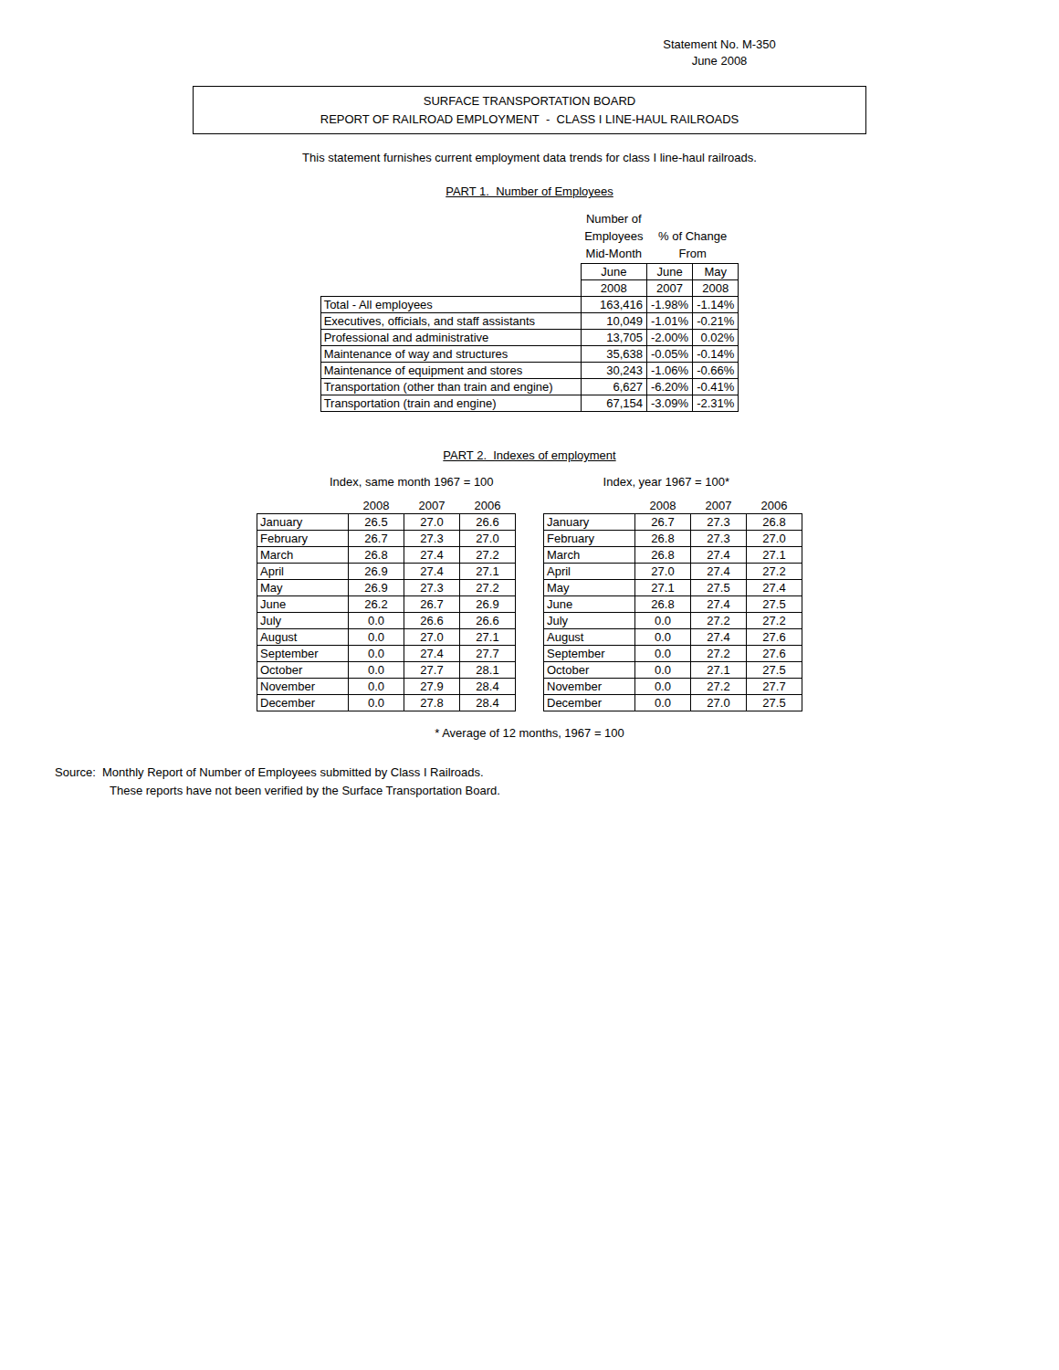Statement No. M-350
June 2008
SURFACE TRANSPORTATION BOARD
REPORT OF RAILROAD EMPLOYMENT - CLASS I LINE-HAUL RAILROADS
This statement furnishes current employment data trends for class I line-haul railroads.
PART 1. Number of Employees
| | Number of | |
| | Employees | % of Change |
| | Mid-Month | From |
| | June | June | May |
| | 2008 | 2007 | 2008 |
| Total - All employees | 163,416 | -1.98% | -1.14% |
| Executives, officials, and staff assistants | 10,049 | -1.01% | -0.21% |
| Professional and administrative | 13,705 | -2.00% | 0.02% |
| Maintenance of way and structures | 35,638 | -0.05% | -0.14% |
| Maintenance of equipment and stores | 30,243 | -1.06% | -0.66% |
| Transportation (other than train and engine) | 6,627 | -6.20% | -0.41% |
| Transportation (train and engine) | 67,154 | -3.09% | -2.31% |
PART 2. Indexes of employment
Index, same month 1967 = 100
Index, year 1967 = 100*
| | 2008 | 2007 | 2006 |
| January | 26.5 | 27.0 | 26.6 |
| February | 26.7 | 27.3 | 27.0 |
| March | 26.8 | 27.4 | 27.2 |
| April | 26.9 | 27.4 | 27.1 |
| May | 26.9 | 27.3 | 27.2 |
| June | 26.2 | 26.7 | 26.9 |
| July | 0.0 | 26.6 | 26.6 |
| August | 0.0 | 27.0 | 27.1 |
| September | 0.0 | 27.4 | 27.7 |
| October | 0.0 | 27.7 | 28.1 |
| November | 0.0 | 27.9 | 28.4 |
| December | 0.0 | 27.8 | 28.4 |
| | 2008 | 2007 | 2006 |
| January | 26.7 | 27.3 | 26.8 |
| February | 26.8 | 27.3 | 27.0 |
| March | 26.8 | 27.4 | 27.1 |
| April | 27.0 | 27.4 | 27.2 |
| May | 27.1 | 27.5 | 27.4 |
| June | 26.8 | 27.4 | 27.5 |
| July | 0.0 | 27.2 | 27.2 |
| August | 0.0 | 27.4 | 27.6 |
| September | 0.0 | 27.2 | 27.6 |
| October | 0.0 | 27.1 | 27.5 |
| November | 0.0 | 27.2 | 27.7 |
| December | 0.0 | 27.0 | 27.5 |
* Average of 12 months, 1967 = 100
Source: Monthly Report of Number of Employees submitted by Class I Railroads. These reports have not been verified by the Surface Transportation Board.